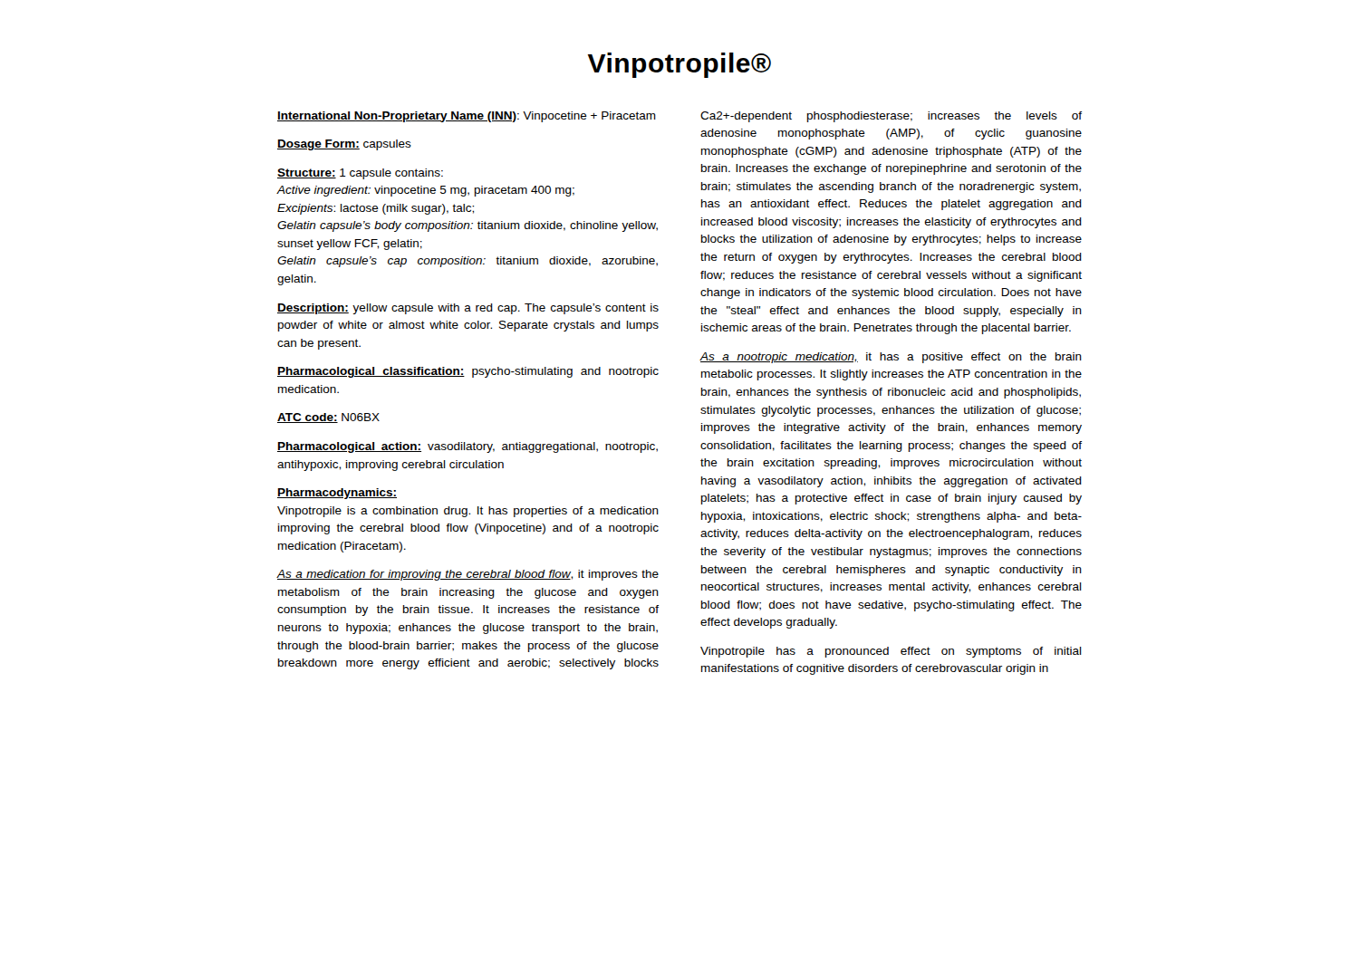Vinpotropile®
International Non-Proprietary Name (INN): Vinpocetine + Piracetam
Dosage Form: capsules
Structure: 1 capsule contains:
Active ingredient: vinpocetine 5 mg, piracetam 400 mg;
Excipients: lactose (milk sugar), talc;
Gelatin capsule’s body composition: titanium dioxide, chinoline yellow, sunset yellow FCF, gelatin;
Gelatin capsule’s cap composition: titanium dioxide, azorubine, gelatin.
Description: yellow capsule with a red cap. The capsule’s content is powder of white or almost white color. Separate crystals and lumps can be present.
Pharmacological classification: psycho-stimulating and nootropic medication.
ATC code: N06BX
Pharmacological action: vasodilatory, antiaggregational, nootropic, antihypoxic, improving cerebral circulation
Pharmacodynamics:
Vinpotropile is a combination drug. It has properties of a medication improving the cerebral blood flow (Vinpocetine) and of a nootropic medication (Piracetam).
As a medication for improving the cerebral blood flow, it improves the metabolism of the brain increasing the glucose and oxygen consumption by the brain tissue. It increases the resistance of neurons to hypoxia; enhances the glucose transport to the brain, through the blood-brain barrier; makes the process of the glucose breakdown more energy efficient and aerobic; selectively blocks Ca2+-dependent phosphodiesterase; increases the levels of adenosine monophosphate (AMP), of cyclic guanosine monophosphate (cGMP) and adenosine triphosphate (ATP) of the brain. Increases the exchange of norepinephrine and serotonin of the brain; stimulates the ascending branch of the noradrenergic system, has an antioxidant effect. Reduces the platelet aggregation and increased blood viscosity; increases the elasticity of erythrocytes and blocks the utilization of adenosine by erythrocytes; helps to increase the return of oxygen by erythrocytes. Increases the cerebral blood flow; reduces the resistance of cerebral vessels without a significant change in indicators of the systemic blood circulation. Does not have the "steal" effect and enhances the blood supply, especially in ischemic areas of the brain. Penetrates through the placental barrier.
As a nootropic medication, it has a positive effect on the brain metabolic processes. It slightly increases the ATP concentration in the brain, enhances the synthesis of ribonucleic acid and phospholipids, stimulates glycolytic processes, enhances the utilization of glucose; improves the integrative activity of the brain, enhances memory consolidation, facilitates the learning process; changes the speed of the brain excitation spreading, improves microcirculation without having a vasodilatory action, inhibits the aggregation of activated platelets; has a protective effect in case of brain injury caused by hypoxia, intoxications, electric shock; strengthens alpha- and beta-activity, reduces delta-activity on the electroencephalogram, reduces the severity of the vestibular nystagmus; improves the connections between the cerebral hemispheres and synaptic conductivity in neocortical structures, increases mental activity, enhances cerebral blood flow; does not have sedative, psycho-stimulating effect. The effect develops gradually.
Vinpotropile has a pronounced effect on symptoms of initial manifestations of cognitive disorders of cerebrovascular origin in